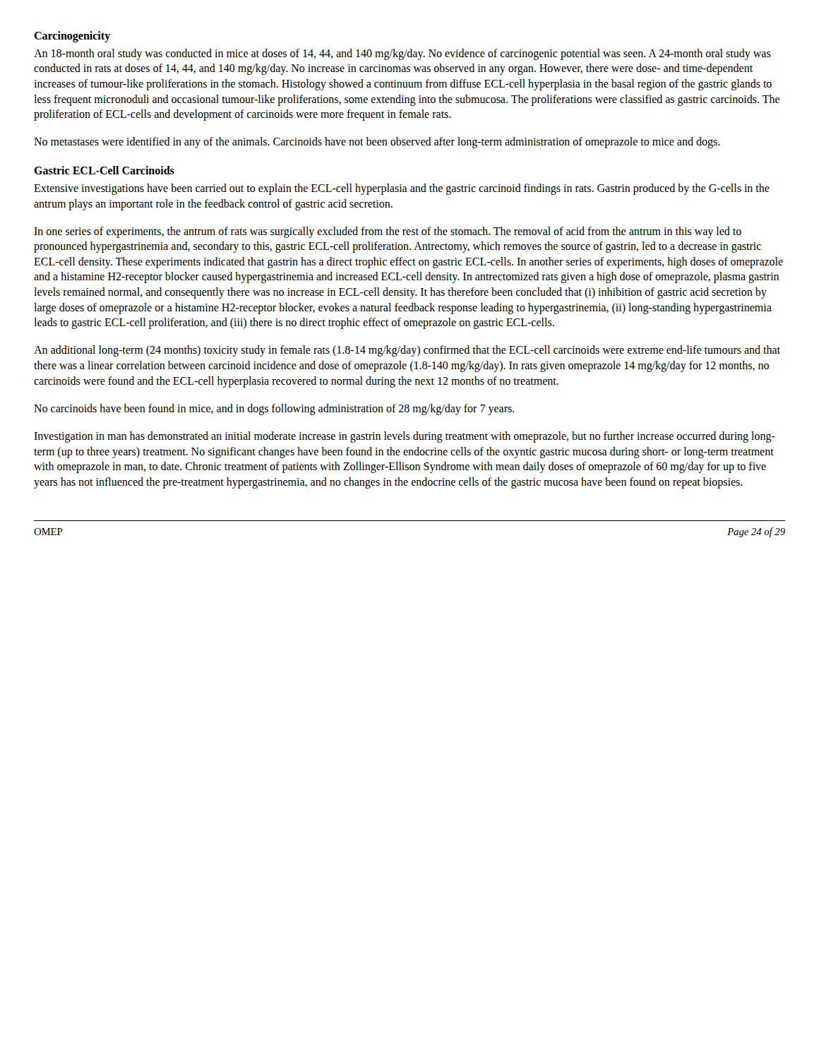Carcinogenicity
An 18-month oral study was conducted in mice at doses of 14, 44, and 140 mg/kg/day. No evidence of carcinogenic potential was seen. A 24-month oral study was conducted in rats at doses of 14, 44, and 140 mg/kg/day. No increase in carcinomas was observed in any organ. However, there were dose- and time-dependent increases of tumour-like proliferations in the stomach. Histology showed a continuum from diffuse ECL-cell hyperplasia in the basal region of the gastric glands to less frequent micronoduli and occasional tumour-like proliferations, some extending into the submucosa. The proliferations were classified as gastric carcinoids. The proliferation of ECL-cells and development of carcinoids were more frequent in female rats.
No metastases were identified in any of the animals. Carcinoids have not been observed after long-term administration of omeprazole to mice and dogs.
Gastric ECL-Cell Carcinoids
Extensive investigations have been carried out to explain the ECL-cell hyperplasia and the gastric carcinoid findings in rats. Gastrin produced by the G-cells in the antrum plays an important role in the feedback control of gastric acid secretion.
In one series of experiments, the antrum of rats was surgically excluded from the rest of the stomach. The removal of acid from the antrum in this way led to pronounced hypergastrinemia and, secondary to this, gastric ECL-cell proliferation. Antrectomy, which removes the source of gastrin, led to a decrease in gastric ECL-cell density. These experiments indicated that gastrin has a direct trophic effect on gastric ECL-cells. In another series of experiments, high doses of omeprazole and a histamine H2-receptor blocker caused hypergastrinemia and increased ECL-cell density. In antrectomized rats given a high dose of omeprazole, plasma gastrin levels remained normal, and consequently there was no increase in ECL-cell density. It has therefore been concluded that (i) inhibition of gastric acid secretion by large doses of omeprazole or a histamine H2-receptor blocker, evokes a natural feedback response leading to hypergastrinemia, (ii) long-standing hypergastrinemia leads to gastric ECL-cell proliferation, and (iii) there is no direct trophic effect of omeprazole on gastric ECL-cells.
An additional long-term (24 months) toxicity study in female rats (1.8-14 mg/kg/day) confirmed that the ECL-cell carcinoids were extreme end-life tumours and that there was a linear correlation between carcinoid incidence and dose of omeprazole (1.8-140 mg/kg/day). In rats given omeprazole 14 mg/kg/day for 12 months, no carcinoids were found and the ECL-cell hyperplasia recovered to normal during the next 12 months of no treatment.
No carcinoids have been found in mice, and in dogs following administration of 28 mg/kg/day for 7 years.
Investigation in man has demonstrated an initial moderate increase in gastrin levels during treatment with omeprazole, but no further increase occurred during long-term (up to three years) treatment. No significant changes have been found in the endocrine cells of the oxyntic gastric mucosa during short- or long-term treatment with omeprazole in man, to date. Chronic treatment of patients with Zollinger-Ellison Syndrome with mean daily doses of omeprazole of 60 mg/day for up to five years has not influenced the pre-treatment hypergastrinemia, and no changes in the endocrine cells of the gastric mucosa have been found on repeat biopsies.
OMEP Page 24 of 29